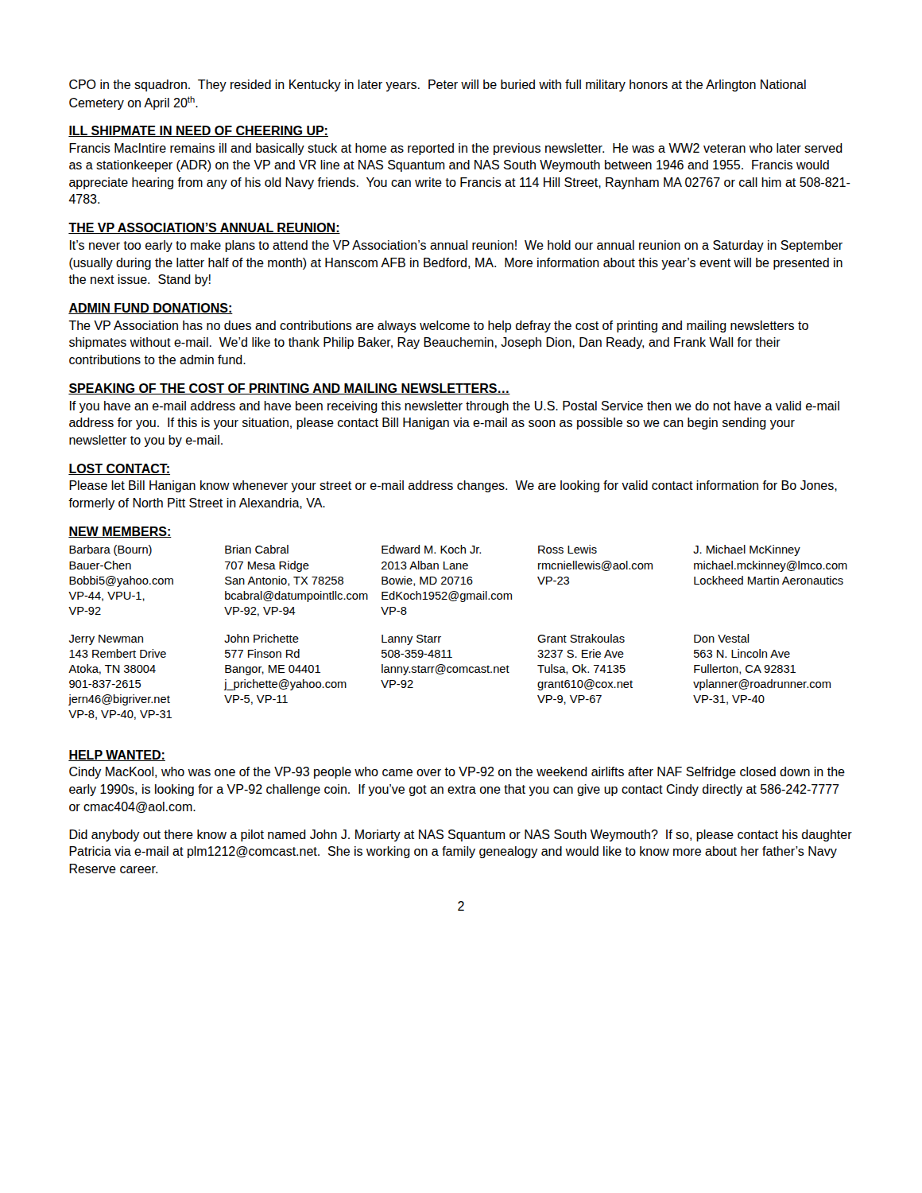CPO in the squadron. They resided in Kentucky in later years. Peter will be buried with full military honors at the Arlington National Cemetery on April 20th.
Ill Shipmate in Need of Cheering Up:
Francis MacIntire remains ill and basically stuck at home as reported in the previous newsletter. He was a WW2 veteran who later served as a stationkeeper (ADR) on the VP and VR line at NAS Squantum and NAS South Weymouth between 1946 and 1955. Francis would appreciate hearing from any of his old Navy friends. You can write to Francis at 114 Hill Street, Raynham MA 02767 or call him at 508-821-4783.
The VP Association’s Annual Reunion:
It’s never too early to make plans to attend the VP Association’s annual reunion! We hold our annual reunion on a Saturday in September (usually during the latter half of the month) at Hanscom AFB in Bedford, MA. More information about this year’s event will be presented in the next issue. Stand by!
Admin Fund Donations:
The VP Association has no dues and contributions are always welcome to help defray the cost of printing and mailing newsletters to shipmates without e-mail. We’d like to thank Philip Baker, Ray Beauchemin, Joseph Dion, Dan Ready, and Frank Wall for their contributions to the admin fund.
Speaking of the Cost of Printing and Mailing Newsletters…
If you have an e-mail address and have been receiving this newsletter through the U.S. Postal Service then we do not have a valid e-mail address for you. If this is your situation, please contact Bill Hanigan via e-mail as soon as possible so we can begin sending your newsletter to you by e-mail.
Lost Contact:
Please let Bill Hanigan know whenever your street or e-mail address changes. We are looking for valid contact information for Bo Jones, formerly of North Pitt Street in Alexandria, VA.
New Members:
| Barbara (Bourn) Bauer-Chen Bobbi5@yahoo.com VP-44, VPU-1, VP-92 | Brian Cabral 707 Mesa Ridge San Antonio, TX 78258 bcabral@datumpointllc.com VP-92, VP-94 | Edward M. Koch Jr. 2013 Alban Lane Bowie, MD 20716 EdKoch1952@gmail.com VP-8 | Ross Lewis rmcniellewis@aol.com VP-23 | J. Michael McKinney michael.mckinney@lmco.com Lockheed Martin Aeronautics |
| Jerry Newman 143 Rembert Drive Atoka, TN 38004 901-837-2615 jern46@bigriver.net VP-8, VP-40, VP-31 | John Prichette 577 Finson Rd Bangor, ME 04401 j_prichette@yahoo.com VP-5, VP-11 | Lanny Starr 508-359-4811 lanny.starr@comcast.net VP-92 | Grant Strakoulas 3237 S. Erie Ave Tulsa, Ok. 74135 grant610@cox.net VP-9, VP-67 | Don Vestal 563 N. Lincoln Ave Fullerton, CA 92831 vplanner@roadrunner.com VP-31, VP-40 |
Help Wanted:
Cindy MacKool, who was one of the VP-93 people who came over to VP-92 on the weekend airlifts after NAF Selfridge closed down in the early 1990s, is looking for a VP-92 challenge coin. If you’ve got an extra one that you can give up contact Cindy directly at 586-242-7777 or cmac404@aol.com.
Did anybody out there know a pilot named John J. Moriarty at NAS Squantum or NAS South Weymouth? If so, please contact his daughter Patricia via e-mail at plm1212@comcast.net. She is working on a family genealogy and would like to know more about her father’s Navy Reserve career.
2